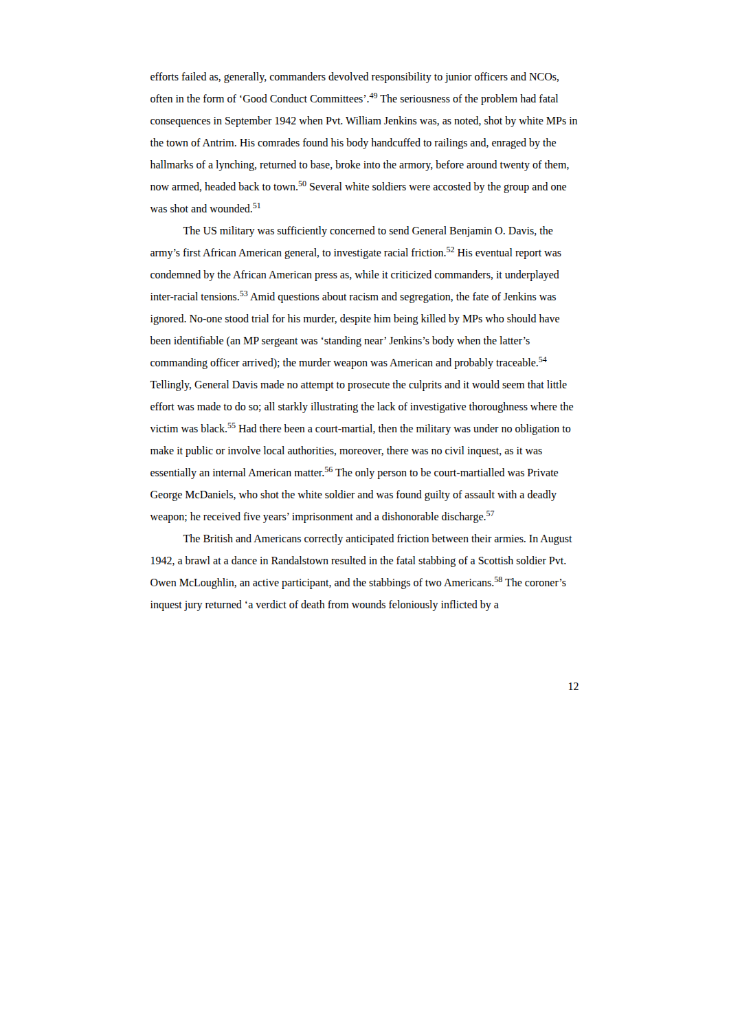efforts failed as, generally, commanders devolved responsibility to junior officers and NCOs, often in the form of ‘Good Conduct Committees’.49 The seriousness of the problem had fatal consequences in September 1942 when Pvt. William Jenkins was, as noted, shot by white MPs in the town of Antrim. His comrades found his body handcuffed to railings and, enraged by the hallmarks of a lynching, returned to base, broke into the armory, before around twenty of them, now armed, headed back to town.50 Several white soldiers were accosted by the group and one was shot and wounded.51
The US military was sufficiently concerned to send General Benjamin O. Davis, the army’s first African American general, to investigate racial friction.52 His eventual report was condemned by the African American press as, while it criticized commanders, it underplayed inter-racial tensions.53 Amid questions about racism and segregation, the fate of Jenkins was ignored. No-one stood trial for his murder, despite him being killed by MPs who should have been identifiable (an MP sergeant was ‘standing near’ Jenkins’s body when the latter’s commanding officer arrived); the murder weapon was American and probably traceable.54 Tellingly, General Davis made no attempt to prosecute the culprits and it would seem that little effort was made to do so; all starkly illustrating the lack of investigative thoroughness where the victim was black.55 Had there been a court-martial, then the military was under no obligation to make it public or involve local authorities, moreover, there was no civil inquest, as it was essentially an internal American matter.56 The only person to be court-martialled was Private George McDaniels, who shot the white soldier and was found guilty of assault with a deadly weapon; he received five years’ imprisonment and a dishonorable discharge.57
The British and Americans correctly anticipated friction between their armies. In August 1942, a brawl at a dance in Randalstown resulted in the fatal stabbing of a Scottish soldier Pvt. Owen McLoughlin, an active participant, and the stabbings of two Americans.58 The coroner’s inquest jury returned ‘a verdict of death from wounds feloniously inflicted by a
12